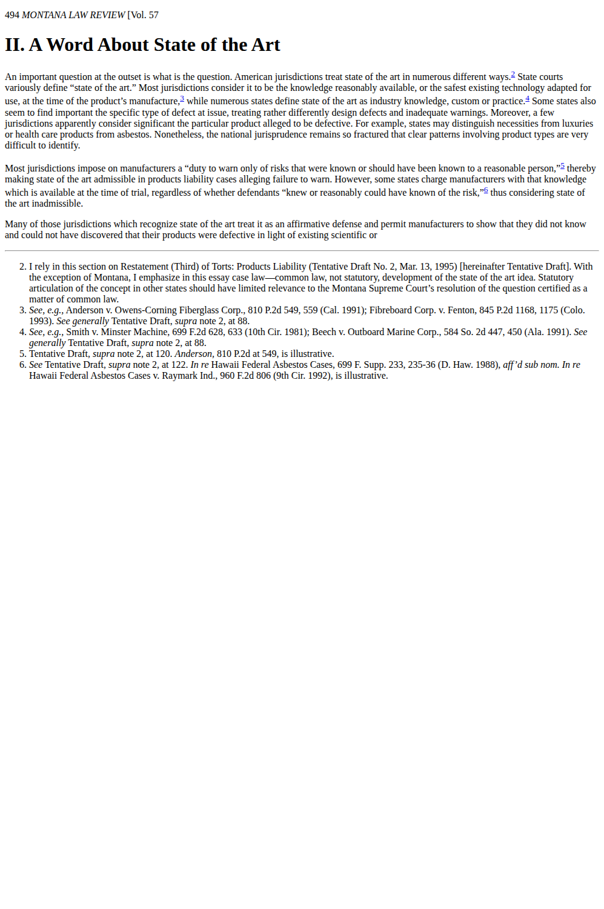494 MONTANA LAW REVIEW [Vol. 57
II. A Word About State of the Art
An important question at the outset is what is the question. American jurisdictions treat state of the art in numerous different ways.2 State courts variously define “state of the art.” Most jurisdictions consider it to be the knowledge reasonably available, or the safest existing technology adapted for use, at the time of the product’s manufacture,3 while numerous states define state of the art as industry knowledge, custom or practice.4 Some states also seem to find important the specific type of defect at issue, treating rather differently design defects and inadequate warnings. Moreover, a few jurisdictions apparently consider significant the particular product alleged to be defective. For example, states may distinguish necessities from luxuries or health care products from asbestos. Nonetheless, the national jurisprudence remains so fractured that clear patterns involving product types are very difficult to identify.
Most jurisdictions impose on manufacturers a “duty to warn only of risks that were known or should have been known to a reasonable person,”5 thereby making state of the art admissible in products liability cases alleging failure to warn. However, some states charge manufacturers with that knowledge which is available at the time of trial, regardless of whether defendants “knew or reasonably could have known of the risk,”6 thus considering state of the art inadmissible.
Many of those jurisdictions which recognize state of the art treat it as an affirmative defense and permit manufacturers to show that they did not know and could not have discovered that their products were defective in light of existing scientific or
I rely in this section on Restatement (Third) of Torts: Products Liability (Tentative Draft No. 2, Mar. 13, 1995) [hereinafter Tentative Draft]. With the exception of Montana, I emphasize in this essay case law—common law, not statutory, development of the state of the art idea. Statutory articulation of the concept in other states should have limited relevance to the Montana Supreme Court’s resolution of the question certified as a matter of common law.
See, e.g., Anderson v. Owens-Corning Fiberglass Corp., 810 P.2d 549, 559 (Cal. 1991); Fibreboard Corp. v. Fenton, 845 P.2d 1168, 1175 (Colo. 1993). See generally Tentative Draft, supra note 2, at 88.
See, e.g., Smith v. Minster Machine, 699 F.2d 628, 633 (10th Cir. 1981); Beech v. Outboard Marine Corp., 584 So. 2d 447, 450 (Ala. 1991). See generally Tentative Draft, supra note 2, at 88.
Tentative Draft, supra note 2, at 120. Anderson, 810 P.2d at 549, is illustrative.
See Tentative Draft, supra note 2, at 122. In re Hawaii Federal Asbestos Cases, 699 F. Supp. 233, 235-36 (D. Haw. 1988), aff’d sub nom. In re Hawaii Federal Asbestos Cases v. Raymark Ind., 960 F.2d 806 (9th Cir. 1992), is illustrative.